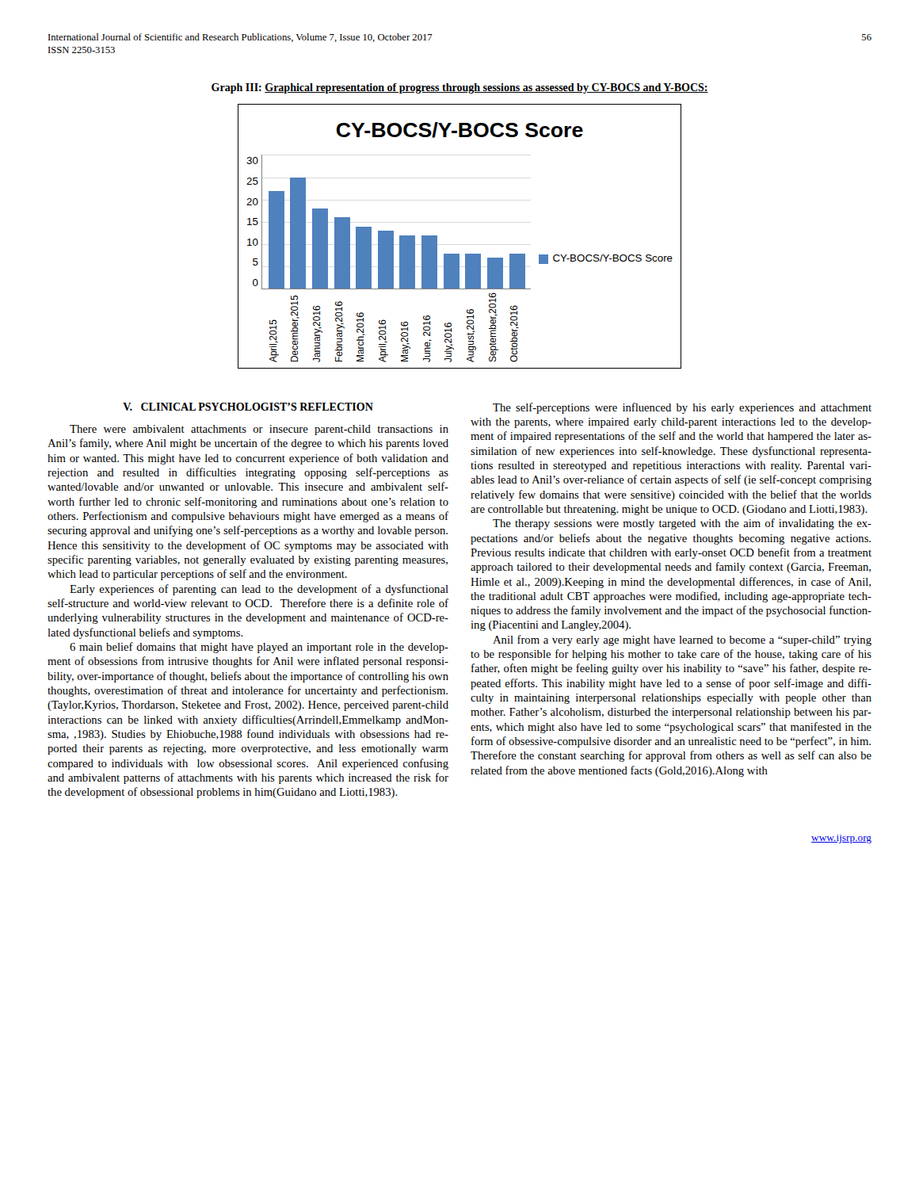International Journal of Scientific and Research Publications, Volume 7, Issue 10, October 2017 ISSN 2250-3153 56
Graph III: Graphical representation of progress through sessions as assessed by CY-BOCS and Y-BOCS:
CY-BOCS/Y-BOCS Score
30 25 20 15 10 5 0
April,2015 December,2015 January,2016 February,2016 March,2016 April,2016 May,2016 June, 2016 July,2016 August,2016 September,2016 October,2016
CY-BOCS/Y-BOCS Score
V. CLINICAL PSYCHOLOGIST’S REFLECTION
There were ambivalent attachments or insecure parent-child transactions in Anil’s family, where Anil might be uncertain of the degree to which his parents loved him or wanted. This might have led to concurrent experience of both validation and rejection and resulted in difficulties integrating opposing self-perceptions as wanted/lovable and/or unwanted or unlovable. This insecure and ambivalent self-worth further led to chronic self-monitoring and ruminations about one’s relation to others. Perfectionism and compulsive behaviours might have emerged as a means of securing approval and unifying one’s self-perceptions as a worthy and lovable person. Hence this sensitivity to the development of OC symptoms may be associated with specific parenting variables, not generally evaluated by existing parenting measures, which lead to particular perceptions of self and the environment.
Early experiences of parenting can lead to the development of a dysfunctional self-structure and world-view relevant to OCD. Therefore there is a definite role of underlying vulnerability structures in the development and maintenance of OCD-related dysfunctional beliefs and symptoms.
6 main belief domains that might have played an important role in the development of obsessions from intrusive thoughts for Anil were inflated personal responsibility, over-importance of thought, beliefs about the importance of controlling his own thoughts, overestimation of threat and intolerance for uncertainty and perfectionism. (Taylor,Kyrios, Thordarson, Steketee and Frost, 2002). Hence, perceived parent-child interactions can be linked with anxiety difficulties(Arrindell,Emmelkamp andMonsma, ,1983). Studies by Ehiobuche,1988 found individuals with obsessions had reported their parents as rejecting, more overprotective, and less emotionally warm compared to individuals with low obsessional scores. Anil experienced confusing and ambivalent patterns of attachments with his parents which increased the risk for the development of obsessional problems in him(Guidano and Liotti,1983).
The self-perceptions were influenced by his early experiences and attachment with the parents, where impaired early child-parent interactions led to the development of impaired representations of the self and the world that hampered the later assimilation of new experiences into self-knowledge. These dysfunctional representations resulted in stereotyped and repetitious interactions with reality. Parental variables lead to Anil’s over-reliance of certain aspects of self (ie self-concept comprising relatively few domains that were sensitive) coincided with the belief that the worlds are controllable but threatening. might be unique to OCD. (Giodano and Liotti,1983).
The therapy sessions were mostly targeted with the aim of invalidating the expectations and/or beliefs about the negative thoughts becoming negative actions. Previous results indicate that children with early-onset OCD benefit from a treatment approach tailored to their developmental needs and family context (Garcia, Freeman, Himle et al., 2009).Keeping in mind the developmental differences, in case of Anil, the traditional adult CBT approaches were modified, including age-appropriate techniques to address the family involvement and the impact of the psychosocial functioning (Piacentini and Langley,2004).
Anil from a very early age might have learned to become a “super-child” trying to be responsible for helping his mother to take care of the house, taking care of his father, often might be feeling guilty over his inability to “save” his father, despite repeated efforts. This inability might have led to a sense of poor self-image and difficulty in maintaining interpersonal relationships especially with people other than mother. Father’s alcoholism, disturbed the interpersonal relationship between his parents, which might also have led to some “psychological scars” that manifested in the form of obsessive-compulsive disorder and an unrealistic need to be “perfect”, in him. Therefore the constant searching for approval from others as well as self can also be related from the above mentioned facts (Gold,2016).Along with
www.ijsrp.org